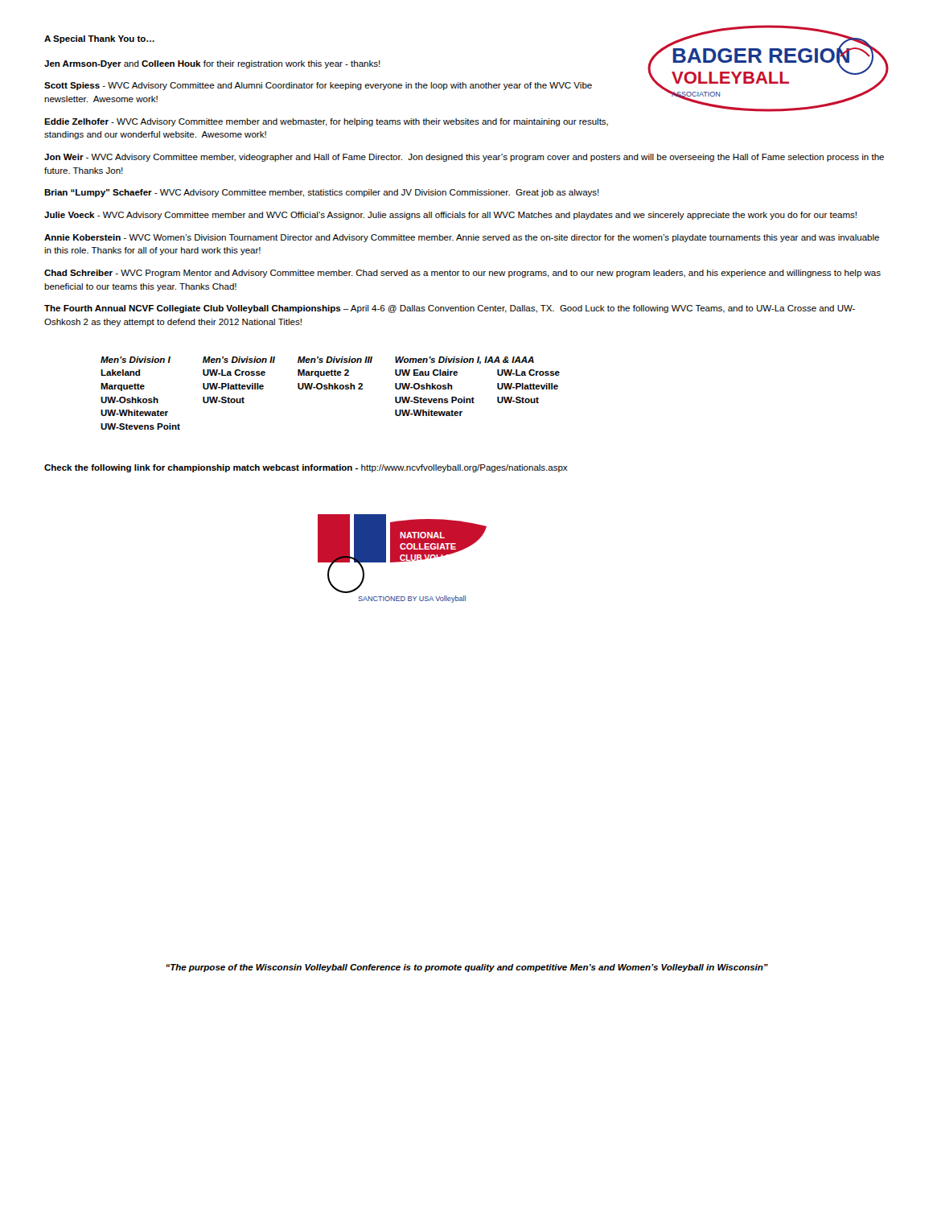A Special Thank You to…
Jen Armson-Dyer and Colleen Houk for their registration work this year - thanks!
Scott Spiess - WVC Advisory Committee and Alumni Coordinator for keeping everyone in the loop with another year of the WVC Vibe newsletter. Awesome work!
Eddie Zelhofer - WVC Advisory Committee member and webmaster, for helping teams with their websites and for maintaining our results, standings and our wonderful website. Awesome work!
Jon Weir - WVC Advisory Committee member, videographer and Hall of Fame Director. Jon designed this year’s program cover and posters and will be overseeing the Hall of Fame selection process in the future. Thanks Jon!
Brian “Lumpy” Schaefer - WVC Advisory Committee member, statistics compiler and JV Division Commissioner. Great job as always!
Julie Voeck - WVC Advisory Committee member and WVC Official’s Assignor. Julie assigns all officials for all WVC Matches and playdates and we sincerely appreciate the work you do for our teams!
Annie Koberstein - WVC Women’s Division Tournament Director and Advisory Committee member. Annie served as the on-site director for the women’s playdate tournaments this year and was invaluable in this role. Thanks for all of your hard work this year!
Chad Schreiber - WVC Program Mentor and Advisory Committee member. Chad served as a mentor to our new programs, and to our new program leaders, and his experience and willingness to help was beneficial to our teams this year. Thanks Chad!
The Fourth Annual NCVF Collegiate Club Volleyball Championships – April 4-6 @ Dallas Convention Center, Dallas, TX. Good Luck to the following WVC Teams, and to UW-La Crosse and UW-Oshkosh 2 as they attempt to defend their 2012 National Titles!
| Men’s Division I | Men’s Division II | Men’s Division III | Women’s Division I, IAA & IAAA |
| --- | --- | --- | --- |
| Lakeland | UW-La Crosse | Marquette 2 | UW Eau Claire | UW-La Crosse |
| Marquette | UW-Platteville | UW-Oshkosh 2 | UW-Oshkosh | UW-Platteville |
| UW-Oshkosh | UW-Stout | | UW-Stevens Point | UW-Stout |
| UW-Whitewater | | | UW-Whitewater | |
| UW-Stevens Point | | | | |
Check the following link for championship match webcast information - http://www.ncvfvolleyball.org/Pages/nationals.aspx
“The purpose of the Wisconsin Volleyball Conference is to promote quality and competitive Men’s and Women’s Volleyball in Wisconsin”